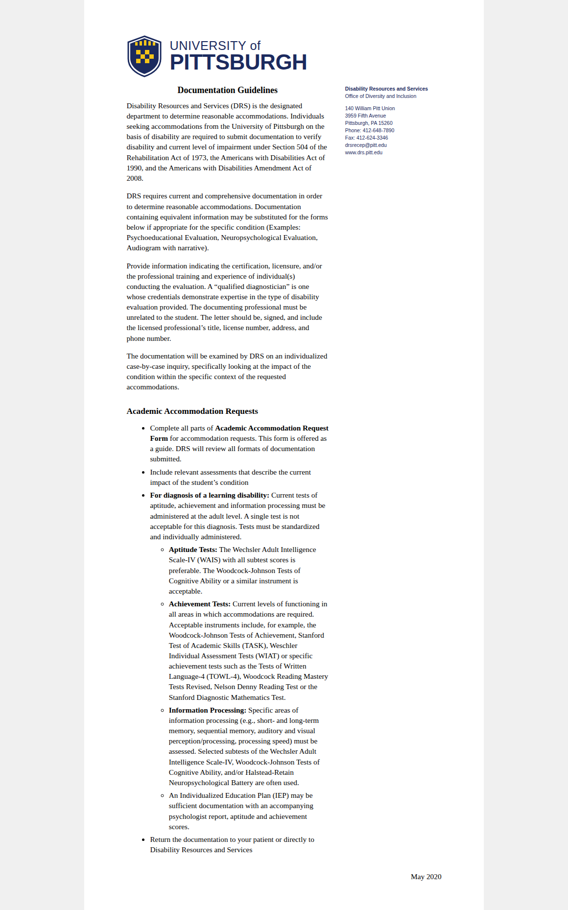UNIVERSITY of PITTSBURGH
Documentation Guidelines
Disability Resources and Services (DRS) is the designated department to determine reasonable accommodations. Individuals seeking accommodations from the University of Pittsburgh on the basis of disability are required to submit documentation to verify disability and current level of impairment under Section 504 of the Rehabilitation Act of 1973, the Americans with Disabilities Act of 1990, and the Americans with Disabilities Amendment Act of 2008.
DRS requires current and comprehensive documentation in order to determine reasonable accommodations. Documentation containing equivalent information may be substituted for the forms below if appropriate for the specific condition (Examples: Psychoeducational Evaluation, Neuropsychological Evaluation, Audiogram with narrative).
Provide information indicating the certification, licensure, and/or the professional training and experience of individual(s) conducting the evaluation. A “qualified diagnostician” is one whose credentials demonstrate expertise in the type of disability evaluation provided. The documenting professional must be unrelated to the student. The letter should be, signed, and include the licensed professional’s title, license number, address, and phone number.
The documentation will be examined by DRS on an individualized case-by-case inquiry, specifically looking at the impact of the condition within the specific context of the requested accommodations.
Academic Accommodation Requests
Complete all parts of Academic Accommodation Request Form for accommodation requests. This form is offered as a guide. DRS will review all formats of documentation submitted.
Include relevant assessments that describe the current impact of the student’s condition
For diagnosis of a learning disability: Current tests of aptitude, achievement and information processing must be administered at the adult level. A single test is not acceptable for this diagnosis. Tests must be standardized and individually administered.
Aptitude Tests: The Wechsler Adult Intelligence Scale-IV (WAIS) with all subtest scores is preferable. The Woodcock-Johnson Tests of Cognitive Ability or a similar instrument is acceptable.
Achievement Tests: Current levels of functioning in all areas in which accommodations are required. Acceptable instruments include, for example, the Woodcock-Johnson Tests of Achievement, Stanford Test of Academic Skills (TASK), Weschler Individual Assessment Tests (WIAT) or specific achievement tests such as the Tests of Written Language-4 (TOWL-4), Woodcock Reading Mastery Tests Revised, Nelson Denny Reading Test or the Stanford Diagnostic Mathematics Test.
Information Processing: Specific areas of information processing (e.g., short- and long-term memory, sequential memory, auditory and visual perception/processing, processing speed) must be assessed. Selected subtests of the Wechsler Adult Intelligence Scale-IV, Woodcock-Johnson Tests of Cognitive Ability, and/or Halstead-Retain Neuropsychological Battery are often used.
An Individualized Education Plan (IEP) may be sufficient documentation with an accompanying psychologist report, aptitude and achievement scores.
Return the documentation to your patient or directly to Disability Resources and Services
Disability Resources and Services
Office of Diversity and Inclusion
140 William Pitt Union
3959 Fifth Avenue
Pittsburgh, PA 15260
Phone: 412-648-7890
Fax: 412-624-3346
drsrecep@pitt.edu
www.drs.pitt.edu
May 2020